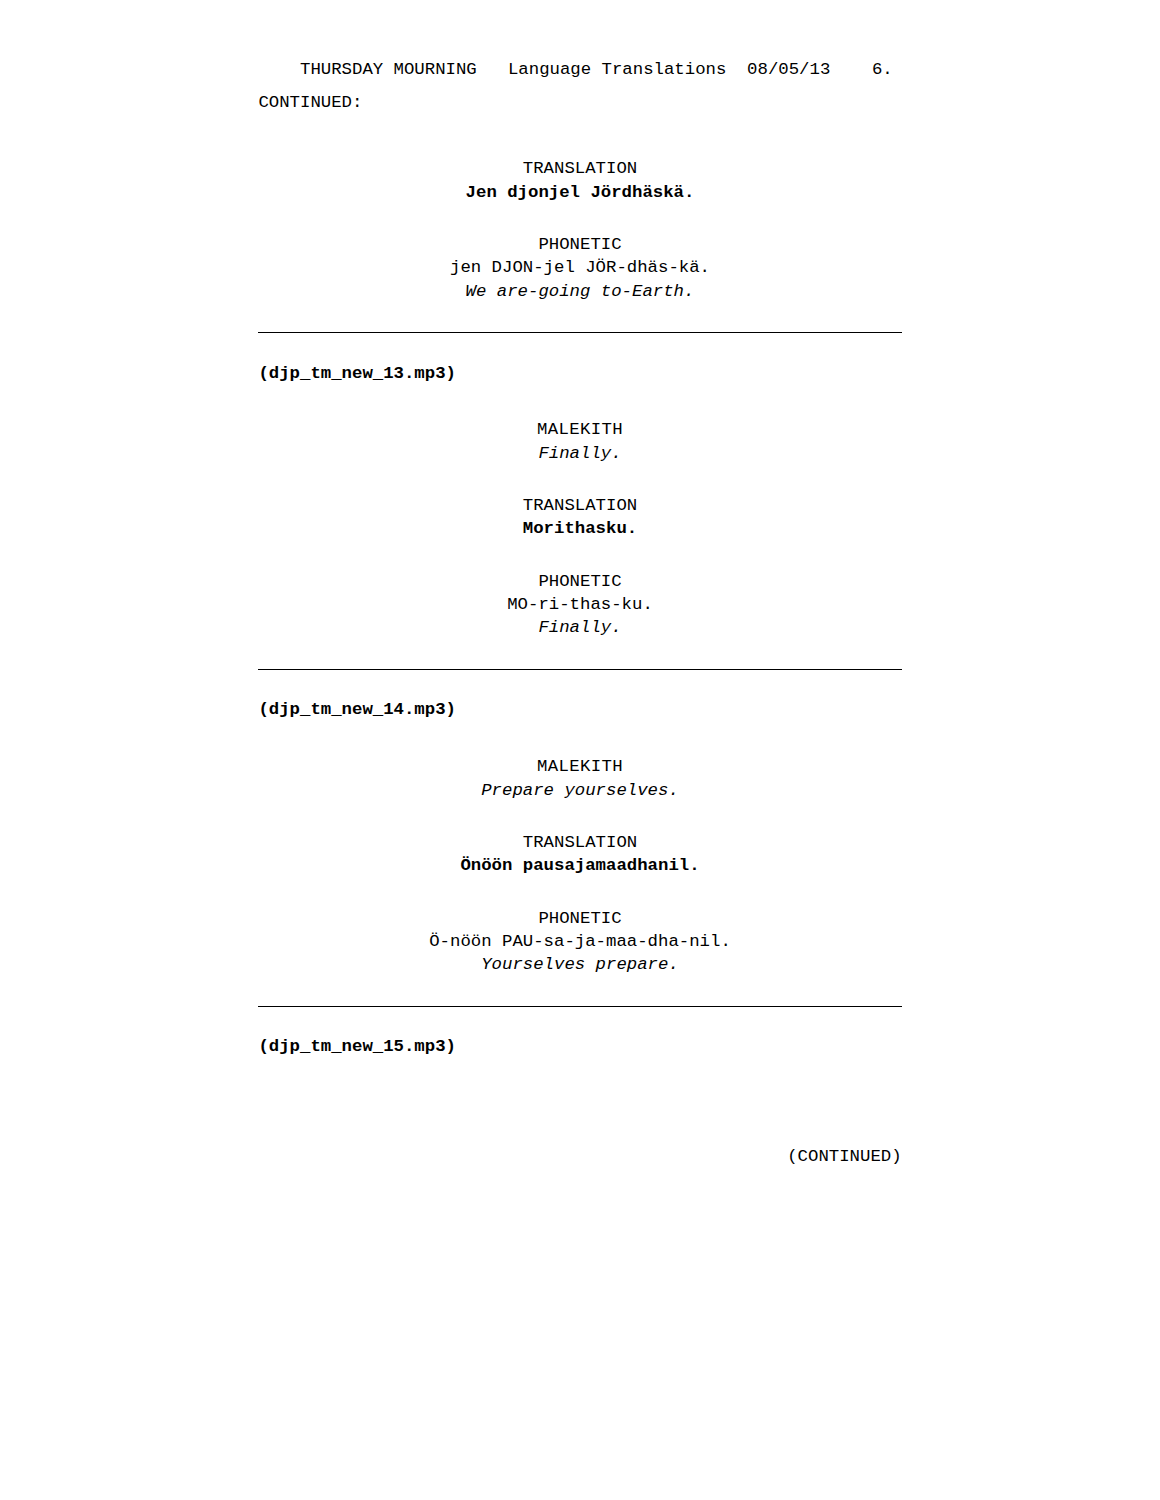THURSDAY MOURNING Language Translations 08/05/13 6.
CONTINUED:
TRANSLATION
Jen djonjel Jördhäskä.
PHONETIC
jen DJON-jel JÖR-dhäs-kä.
We are-going to-Earth.
(djp_tm_new_13.mp3)
MALEKITH
Finally.
TRANSLATION
Morithasku.
PHONETIC
MO-ri-thas-ku.
Finally.
(djp_tm_new_14.mp3)
MALEKITH
Prepare yourselves.
TRANSLATION
Önöön pausajamaadhanil.
PHONETIC
Ö-nöön PAU-sa-ja-maa-dha-nil.
Yourselves prepare.
(djp_tm_new_15.mp3)
(CONTINUED)